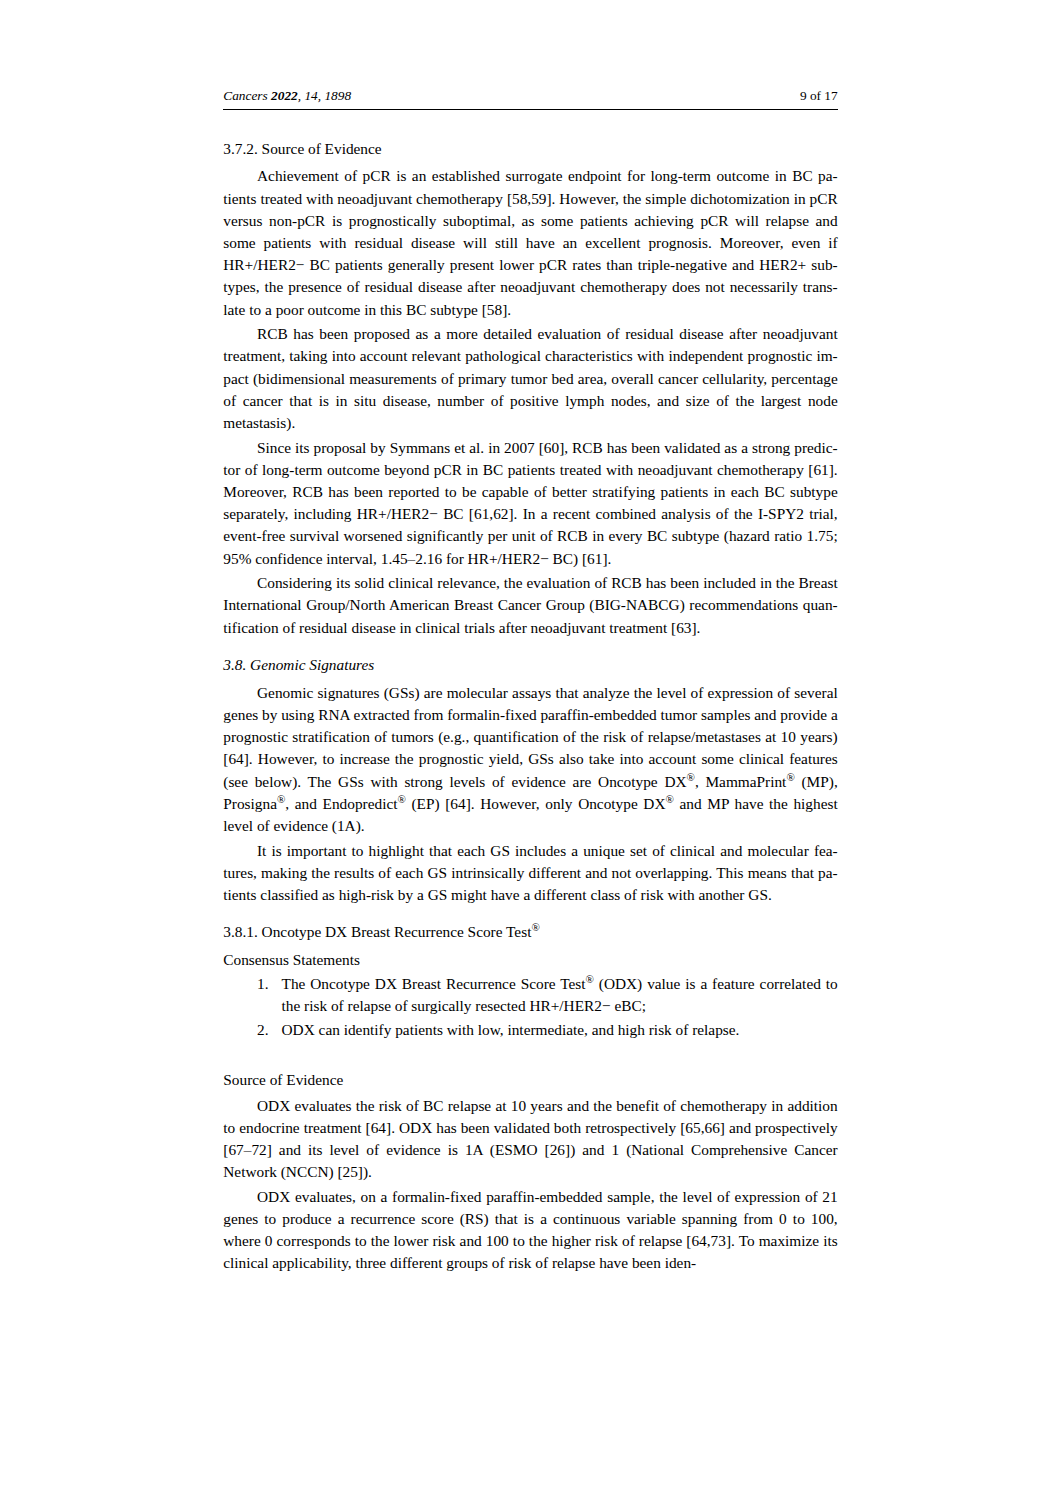Cancers 2022, 14, 1898 9 of 17
3.7.2. Source of Evidence
Achievement of pCR is an established surrogate endpoint for long-term outcome in BC patients treated with neoadjuvant chemotherapy [58,59]. However, the simple dichotomization in pCR versus non-pCR is prognostically suboptimal, as some patients achieving pCR will relapse and some patients with residual disease will still have an excellent prognosis. Moreover, even if HR+/HER2− BC patients generally present lower pCR rates than triple-negative and HER2+ subtypes, the presence of residual disease after neoadjuvant chemotherapy does not necessarily translate to a poor outcome in this BC subtype [58].
RCB has been proposed as a more detailed evaluation of residual disease after neoadjuvant treatment, taking into account relevant pathological characteristics with independent prognostic impact (bidimensional measurements of primary tumor bed area, overall cancer cellularity, percentage of cancer that is in situ disease, number of positive lymph nodes, and size of the largest node metastasis).
Since its proposal by Symmans et al. in 2007 [60], RCB has been validated as a strong predictor of long-term outcome beyond pCR in BC patients treated with neoadjuvant chemotherapy [61]. Moreover, RCB has been reported to be capable of better stratifying patients in each BC subtype separately, including HR+/HER2− BC [61,62]. In a recent combined analysis of the I-SPY2 trial, event-free survival worsened significantly per unit of RCB in every BC subtype (hazard ratio 1.75; 95% confidence interval, 1.45–2.16 for HR+/HER2− BC) [61].
Considering its solid clinical relevance, the evaluation of RCB has been included in the Breast International Group/North American Breast Cancer Group (BIG-NABCG) recommendations quantification of residual disease in clinical trials after neoadjuvant treatment [63].
3.8. Genomic Signatures
Genomic signatures (GSs) are molecular assays that analyze the level of expression of several genes by using RNA extracted from formalin-fixed paraffin-embedded tumor samples and provide a prognostic stratification of tumors (e.g., quantification of the risk of relapse/metastases at 10 years) [64]. However, to increase the prognostic yield, GSs also take into account some clinical features (see below). The GSs with strong levels of evidence are Oncotype DX®, MammaPrint® (MP), Prosigna®, and Endopredict® (EP) [64]. However, only Oncotype DX® and MP have the highest level of evidence (1A).
It is important to highlight that each GS includes a unique set of clinical and molecular features, making the results of each GS intrinsically different and not overlapping. This means that patients classified as high-risk by a GS might have a different class of risk with another GS.
3.8.1. Oncotype DX Breast Recurrence Score Test®
Consensus Statements
The Oncotype DX Breast Recurrence Score Test® (ODX) value is a feature correlated to the risk of relapse of surgically resected HR+/HER2− eBC;
ODX can identify patients with low, intermediate, and high risk of relapse.
Source of Evidence
ODX evaluates the risk of BC relapse at 10 years and the benefit of chemotherapy in addition to endocrine treatment [64]. ODX has been validated both retrospectively [65,66] and prospectively [67–72] and its level of evidence is 1A (ESMO [26]) and 1 (National Comprehensive Cancer Network (NCCN) [25]).
ODX evaluates, on a formalin-fixed paraffin-embedded sample, the level of expression of 21 genes to produce a recurrence score (RS) that is a continuous variable spanning from 0 to 100, where 0 corresponds to the lower risk and 100 to the higher risk of relapse [64,73]. To maximize its clinical applicability, three different groups of risk of relapse have been iden-